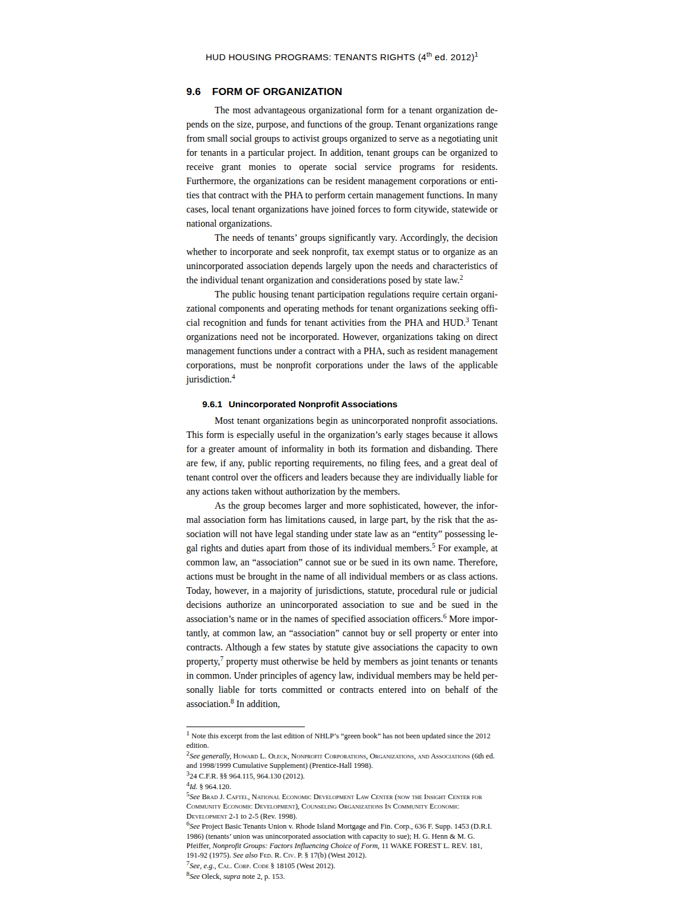HUD HOUSING PROGRAMS: TENANTS RIGHTS (4th ed. 2012)1
9.6 FORM OF ORGANIZATION
The most advantageous organizational form for a tenant organization depends on the size, purpose, and functions of the group. Tenant organizations range from small social groups to activist groups organized to serve as a negotiating unit for tenants in a particular project. In addition, tenant groups can be organized to receive grant monies to operate social service programs for residents. Furthermore, the organizations can be resident management corporations or entities that contract with the PHA to perform certain management functions. In many cases, local tenant organizations have joined forces to form citywide, statewide or national organizations.
The needs of tenants’ groups significantly vary. Accordingly, the decision whether to incorporate and seek nonprofit, tax exempt status or to organize as an unincorporated association depends largely upon the needs and characteristics of the individual tenant organization and considerations posed by state law.2
The public housing tenant participation regulations require certain organizational components and operating methods for tenant organizations seeking official recognition and funds for tenant activities from the PHA and HUD.3 Tenant organizations need not be incorporated. However, organizations taking on direct management functions under a contract with a PHA, such as resident management corporations, must be nonprofit corporations under the laws of the applicable jurisdiction.4
9.6.1 Unincorporated Nonprofit Associations
Most tenant organizations begin as unincorporated nonprofit associations. This form is especially useful in the organization’s early stages because it allows for a greater amount of informality in both its formation and disbanding. There are few, if any, public reporting requirements, no filing fees, and a great deal of tenant control over the officers and leaders because they are individually liable for any actions taken without authorization by the members.
As the group becomes larger and more sophisticated, however, the informal association form has limitations caused, in large part, by the risk that the association will not have legal standing under state law as an “entity” possessing legal rights and duties apart from those of its individual members.5 For example, at common law, an “association” cannot sue or be sued in its own name. Therefore, actions must be brought in the name of all individual members or as class actions. Today, however, in a majority of jurisdictions, statute, procedural rule or judicial decisions authorize an unincorporated association to sue and be sued in the association’s name or in the names of specified association officers.6 More importantly, at common law, an “association” cannot buy or sell property or enter into contracts. Although a few states by statute give associations the capacity to own property,7 property must otherwise be held by members as joint tenants or tenants in common. Under principles of agency law, individual members may be held personally liable for torts committed or contracts entered into on behalf of the association.8 In addition,
1 Note this excerpt from the last edition of NHLP’s “green book” has not been updated since the 2012 edition.
2See generally, Howard L. Oleck, Nonprofit Corporations, Organizations, and Associations (6th ed. and 1998/1999 Cumulative Supplement) (Prentice-Hall 1998).
324 C.F.R. §§ 964.115, 964.130 (2012).
4Id. § 964.120.
5See Brad J. Caftel, National Economic Development Law Center (now the Insight Center for Community Economic Development), Counseling Organizations In Community Economic Development 2-1 to 2-5 (Rev. 1998).
6See Project Basic Tenants Union v. Rhode Island Mortgage and Fin. Corp., 636 F. Supp. 1453 (D.R.I. 1986) (tenants’ union was unincorporated association with capacity to sue); H. G. Henn & M. G. Pfeiffer, Nonprofit Groups: Factors Influencing Choice of Form, 11 WAKE FOREST L. REV. 181, 191-92 (1975). See also Fed. R. Civ. P. § 17(b) (West 2012).
7See, e.g., Cal. Corp. Code § 18105 (West 2012).
8See Oleck, supra note 2, p. 153.